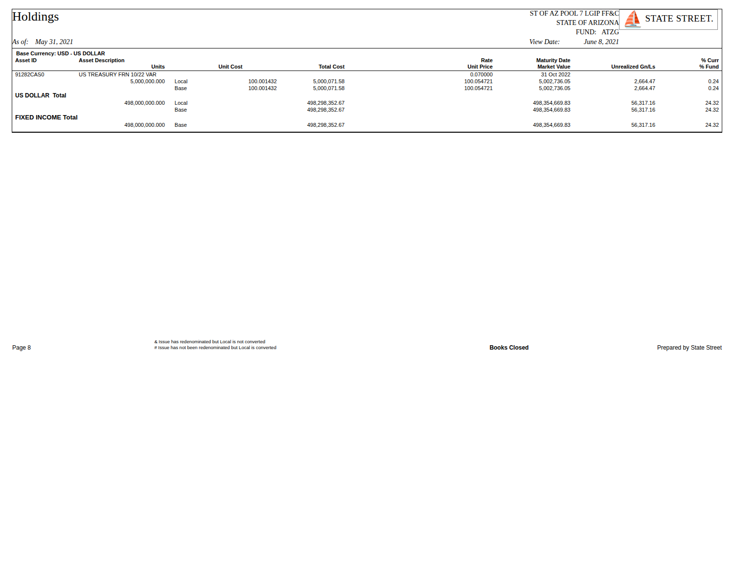| Holdings | ST OF AZ POOL 7 LGIP FF&C STATE OF ARIZONA FUND: ATZG | ⛵ STATE STREET. |
| As of: May 31, 2021 | View Date: June 8, 2021 | |
Base Currency: USD - US DOLLAR
| Asset ID | Asset Description | | | | | Rate | Maturity Date | | % Curr |
| --- | --- | --- | --- | --- | --- | --- | --- | --- | --- |
| | Units | Unit Cost | | Total Cost | | Unit Price | Market Value | Unrealized Gn/Ls | % Fund |
| 91282CAS0 | US TREASURY FRN 10/22 VAR | | 0.070000 | 31 Oct 2022 | | |
| | 5,000,000.000 | Local | 100.001432 | 5,000,071.58 | | 100.054721 | 5,002,736.05 | 2,664.47 | 0.24 |
| | | Base | 100.001432 | 5,000,071.58 | | 100.054721 | 5,002,736.05 | 2,664.47 | 0.24 |
| US DOLLAR Total |
| | 498,000,000.000 | Local | | 498,298,352.67 | | | 498,354,669.83 | 56,317.16 | 24.32 |
| | | Base | | 498,298,352.67 | | | 498,354,669.83 | 56,317.16 | 24.32 |
| FIXED INCOME Total |
| | 498,000,000.000 | Base | | 498,298,352.67 | | | 498,354,669.83 | 56,317.16 | 24.32 |
| Page 8 | & Issue has redenominated but Local is not converted # Issue has not been redenominated but Local is converted | Books Closed | Prepared by State Street |